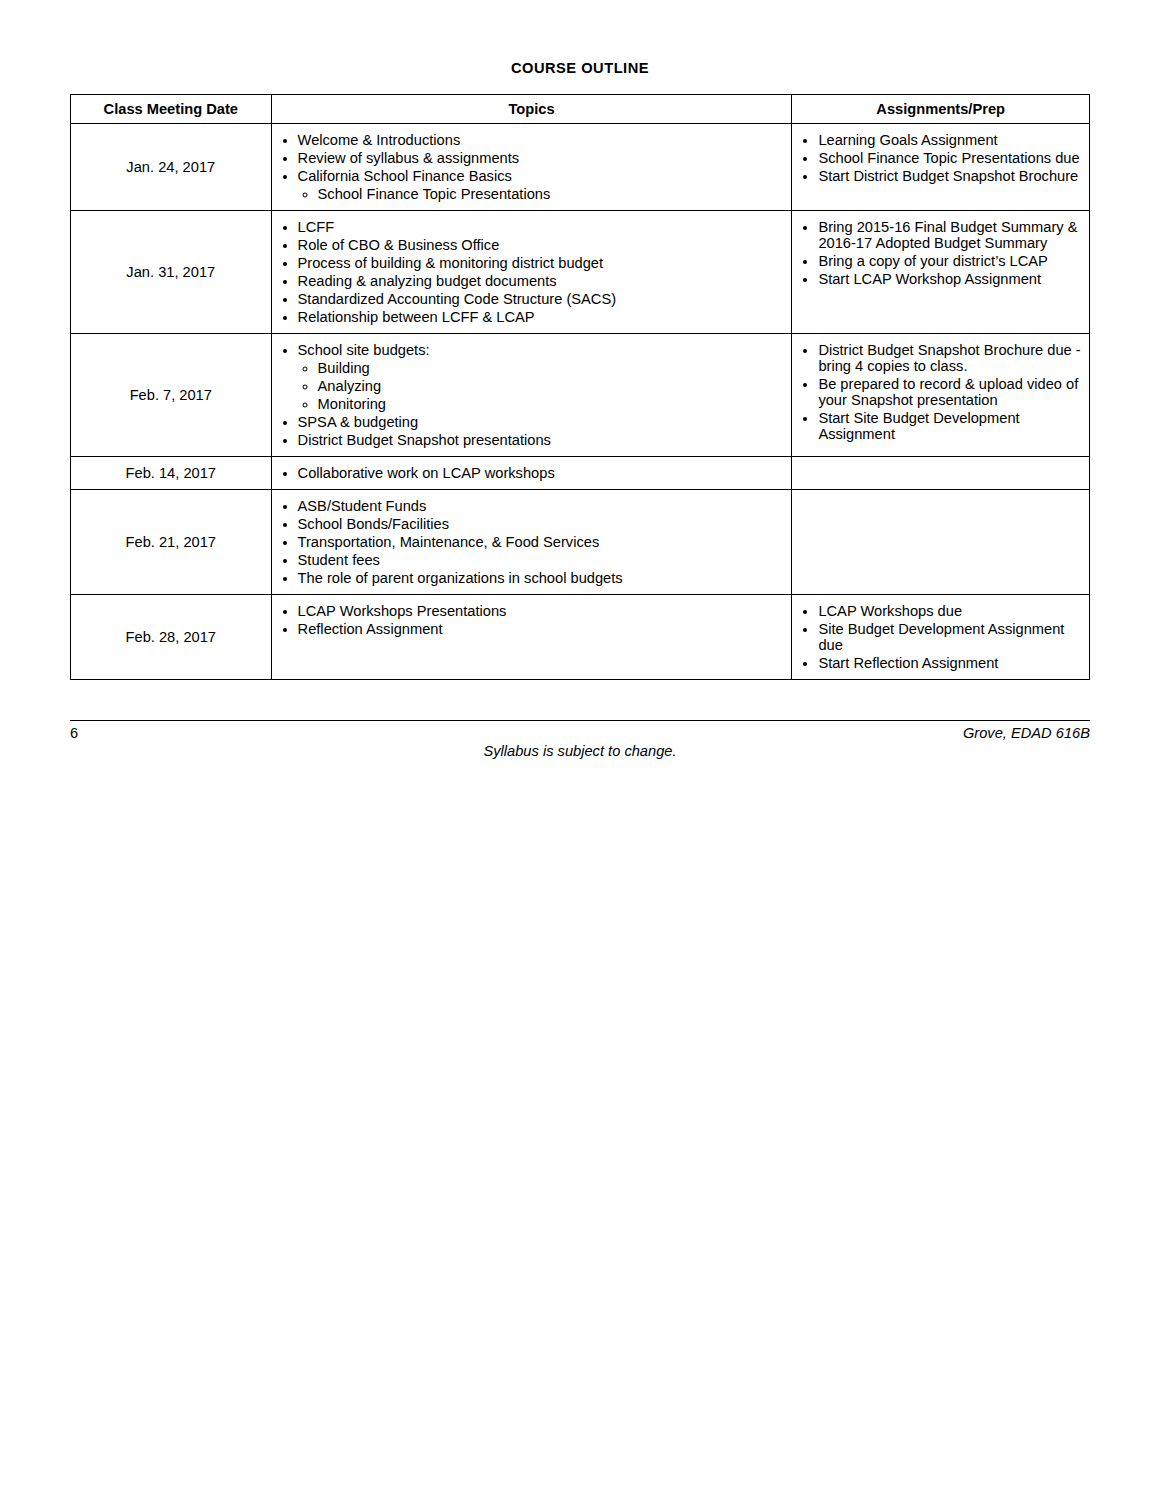COURSE OUTLINE
| Class Meeting Date | Topics | Assignments/Prep |
| --- | --- | --- |
| Jan. 24, 2017 | Welcome & Introductions Review of syllabus & assignments California School Finance Basics School Finance Topic Presentations | Learning Goals Assignment School Finance Topic Presentations due Start District Budget Snapshot Brochure |
| Jan. 31, 2017 | LCFF Role of CBO & Business Office Process of building & monitoring district budget Reading & analyzing budget documents Standardized Accounting Code Structure (SACS) Relationship between LCFF & LCAP | Bring 2015-16 Final Budget Summary & 2016-17 Adopted Budget Summary Bring a copy of your district’s LCAP Start LCAP Workshop Assignment |
| Feb. 7, 2017 | School site budgets: Building Analyzing Monitoring SPSA & budgeting District Budget Snapshot presentations | District Budget Snapshot Brochure due - bring 4 copies to class. Be prepared to record & upload video of your Snapshot presentation Start Site Budget Development Assignment |
| Feb. 14, 2017 | Collaborative work on LCAP workshops | |
| Feb. 21, 2017 | ASB/Student Funds School Bonds/Facilities Transportation, Maintenance, & Food Services Student fees The role of parent organizations in school budgets | |
| Feb. 28, 2017 | LCAP Workshops Presentations Reflection Assignment | LCAP Workshops due Site Budget Development Assignment due Start Reflection Assignment |
6 Grove, EDAD 616B
Syllabus is subject to change.